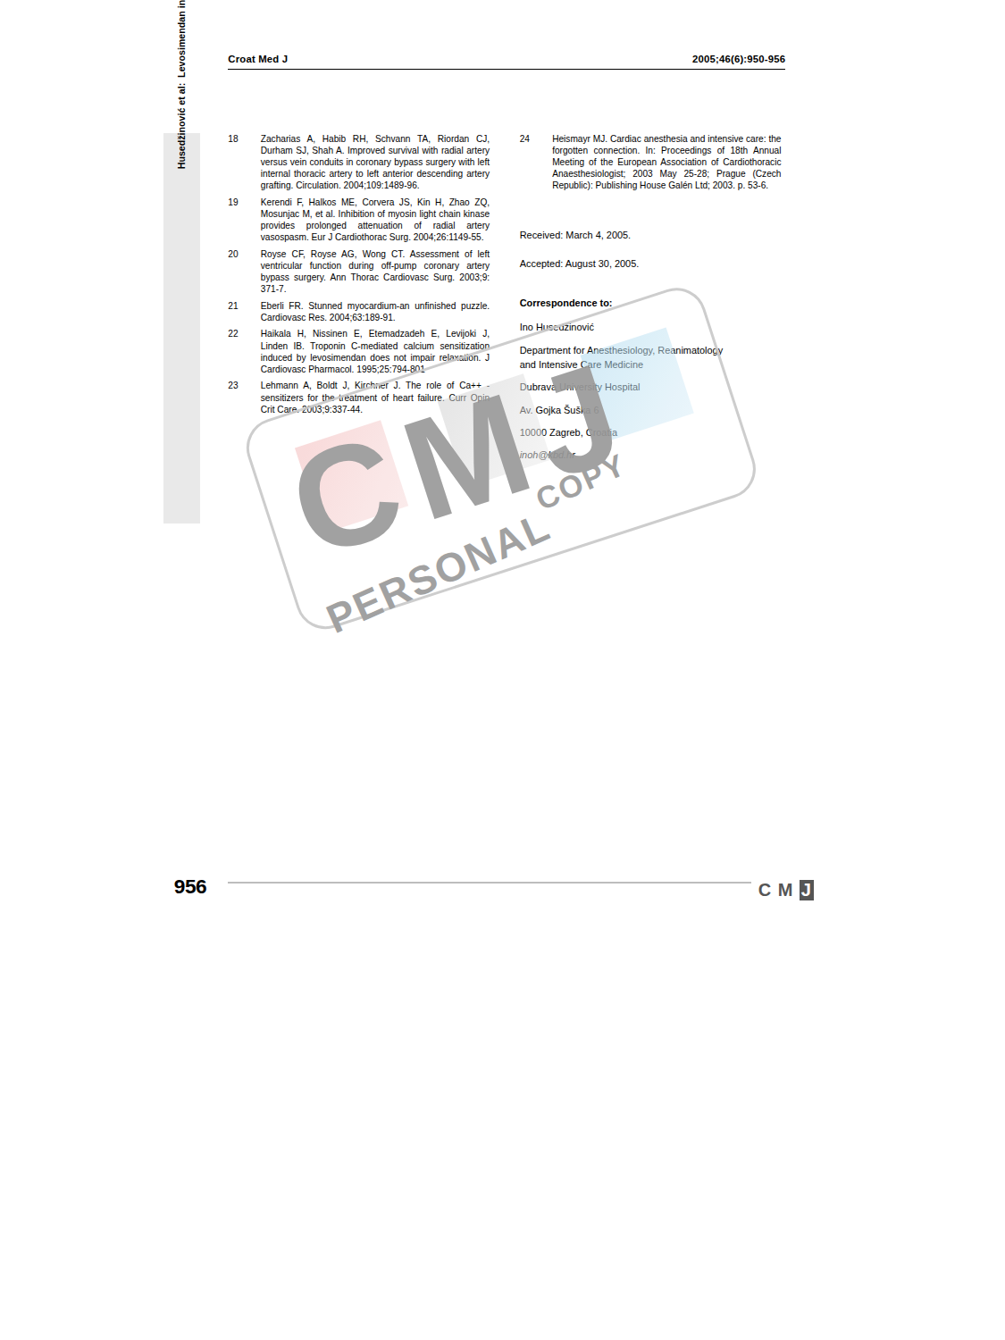Croat Med J 2005;46(6):950-956
Husedžinović et al: Levosimendan in Cardiac Surgery
18 Zacharias A, Habib RH, Schvann TA, Riordan CJ, Durham SJ, Shah A. Improved survival with radial artery versus vein conduits in coronary bypass surgery with left internal thoracic artery to left anterior descending artery grafting. Circulation. 2004;109:1489-96.
19 Kerendi F, Halkos ME, Corvera JS, Kin H, Zhao ZQ, Mosunjac M, et al. Inhibition of myosin light chain kinase provides prolonged attenuation of radial artery vasospasm. Eur J Cardiothorac Surg. 2004;26:1149-55.
20 Royse CF, Royse AG, Wong CT. Assessment of left ventricular function during off-pump coronary artery bypass surgery. Ann Thorac Cardiovasc Surg. 2003;9: 371-7.
21 Eberli FR. Stunned myocardium-an unfinished puzzle. Cardiovasc Res. 2004;63:189-91.
22 Haikala H, Nissinen E, Etemadzadeh E, Levijoki J, Linden IB. Troponin C-mediated calcium sensitization induced by levosimendan does not impair relaxation. J Cardiovasc Pharmacol. 1995;25:794-801
23 Lehmann A, Boldt J, Kirchner J. The role of Ca++ -sensitizers for the treatment of heart failure. Curr Opin Crit Care. 2003;9:337-44.
24 Heismayr MJ. Cardiac anesthesia and intensive care: the forgotten connection. In: Proceedings of 18th Annual Meeting of the European Association of Cardiothoracic Anaesthesiologist; 2003 May 25-28; Prague (Czech Republic): Publishing House Galén Ltd; 2003. p. 53-6.
Received: March 4, 2005.
Accepted: August 30, 2005.
Correspondence to:
Ino Husedžinović
Department for Anesthesiology, Reanimatology
and Intensive Care Medicine
Dubrava University Hospital
Av. Gojka Šuška 6
10000 Zagreb, Croatia
inoh@kbd.hr
CMJ
PERSONAL
COPY
956
C M J